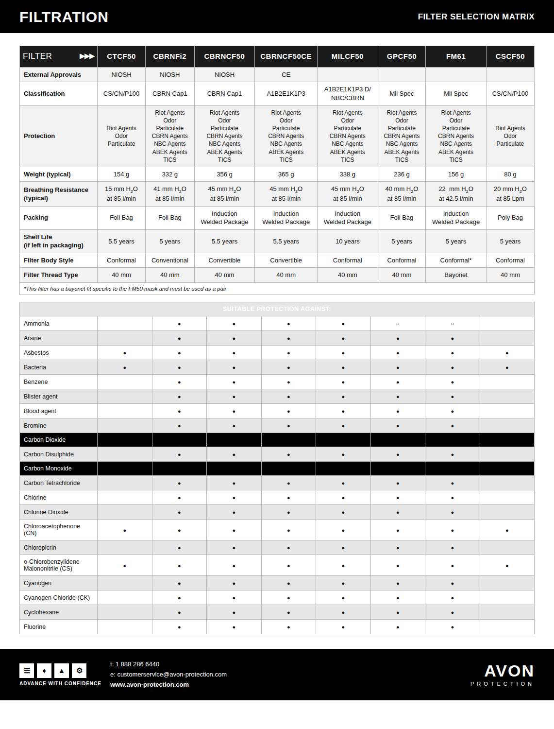FILTRATION
FILTER SELECTION MATRIX
| FILTER ▶▶▶ | CTCF50 | CBRNFi2 | CBRNCF50 | CBRNCF50CE | MILCF50 | GPCF50 | FM61 | CSCF50 |
| --- | --- | --- | --- | --- | --- | --- | --- | --- |
| External Approvals | NIOSH | NIOSH | NIOSH | CE | | | | |
| Classification | CS/CN/P100 | CBRN Cap1 | CBRN Cap1 | A1B2E1K1P3 | A1B2E1K1P3 D/ NBC/CBRN | Mil Spec | Mil Spec | CS/CN/P100 |
| Protection | Riot Agents Odor Particulate | Riot Agents Odor Particulate CBRN Agents NBC Agents ABEK Agents TICS | Riot Agents Odor Particulate CBRN Agents NBC Agents ABEK Agents TICS | Riot Agents Odor Particulate CBRN Agents NBC Agents ABEK Agents TICS | Riot Agents Odor Particulate CBRN Agents NBC Agents ABEK Agents TICS | Riot Agents Odor Particulate CBRN Agents NBC Agents ABEK Agents TICS | Riot Agents Odor Particulate CBRN Agents NBC Agents ABEK Agents TICS | Riot Agents Odor Particulate |
| Weight (typical) | 154 g | 332 g | 356 g | 365 g | 338 g | 236 g | 156 g | 80 g |
| Breathing Resistance (typical) | 15 mm H 2 O at 85 l/min | 41 mm H 2 O at 85 l/min | 45 mm H 2 O at 85 l/min | 45 mm H 2 O at 85 l/min | 45 mm H 2 O at 85 l/min | 40 mm H 2 O at 85 l/min | 22 mm H 2 O at 42.5 l/min | 20 mm H 2 O at 85 Lpm |
| Packing | Foil Bag | Foil Bag | Induction Welded Package | Induction Welded Package | Induction Welded Package | Foil Bag | Induction Welded Package | Poly Bag |
| Shelf Life (if left in packaging) | 5.5 years | 5 years | 5.5 years | 5.5 years | 10 years | 5 years | 5 years | 5 years |
| Filter Body Style | Conformal | Conventional | Convertible | Convertible | Conformal | Conformal | Conformal* | Conformal |
| Filter Thread Type | 40 mm | 40 mm | 40 mm | 40 mm | 40 mm | 40 mm | Bayonet | 40 mm |
*This filter has a bayonet fit specific to the FM50 mask and must be used as a pair
| SUITABLE PROTECTION AGAINST: |
| Ammonia | | | | | | | | |
| Arsine | | | | | | | | |
| Asbestos | | | | | | | | |
| Bacteria | | | | | | | | |
| Benzene | | | | | | | | |
| Blister agent | | | | | | | | |
| Blood agent | | | | | | | | |
| Bromine | | | | | | | | |
| Carbon Dioxide | | | | | | | | |
| Carbon Disulphide | | | | | | | | |
| Carbon Monoxide | | | | | | | | |
| Carbon Tetrachloride | | | | | | | | |
| Chlorine | | | | | | | | |
| Chlorine Dioxide | | | | | | | | |
| Chloroacetophenone (CN) | | | | | | | | |
| Chloropicrin | | | | | | | | |
| o-Chlorobenzylidene Malononitrile (CS) | | | | | | | | |
| Cyanogen | | | | | | | | |
| Cyanogen Chloride (CK) | | | | | | | | |
| Cyclohexane | | | | | | | | |
| Fluorine | | | | | | | | |
☰
♦
▲
⚙
ADVANCE WITH CONFIDENCE
t: 1 888 286 6440
e: customerservice@avon-protection.com
www.avon-protection.com
AVON
PROTECTION